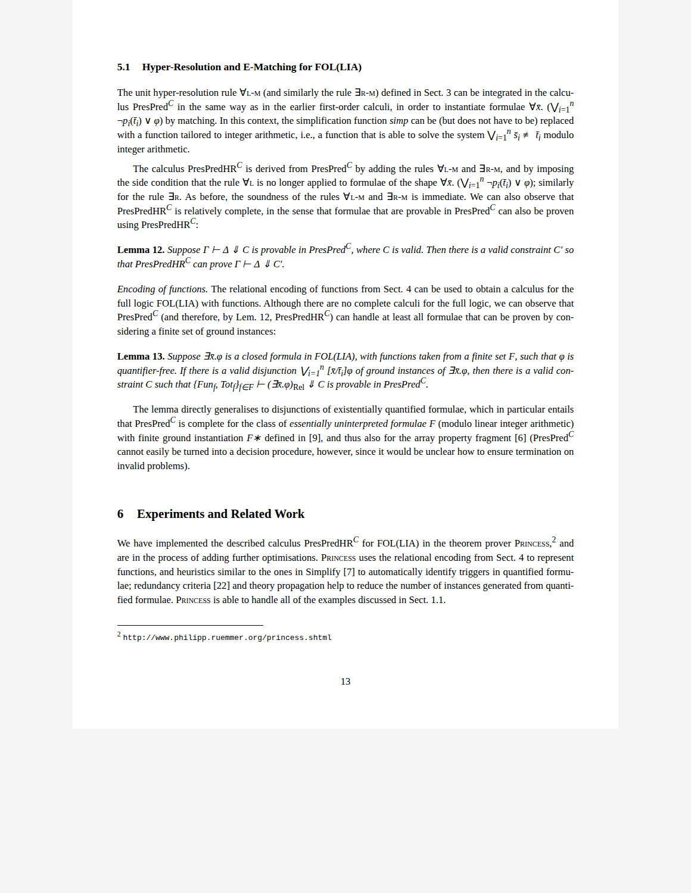5.1 Hyper-Resolution and E-Matching for FOL(LIA)
The unit hyper-resolution rule ∀l-m (and similarly the rule ∃r-m) defined in Sect. 3 can be integrated in the calculus PresPredC in the same way as in the earlier first-order calculi, in order to instantiate formulae ∀x̄. (⋁i=1n ¬pi(t̄i) ∨ φ) by matching. In this context, the simplification function simp can be (but does not have to be) replaced with a function tailored to integer arithmetic, i.e., a function that is able to solve the system ⋁i=1n s̄i ≢ t̄i modulo integer arithmetic.
The calculus PresPredHRC is derived from PresPredC by adding the rules ∀l-m and ∃r-m, and by imposing the side condition that the rule ∀l is no longer applied to formulae of the shape ∀x̄. (⋁i=1n ¬pi(t̄i) ∨ φ); similarly for the rule ∃r. As before, the soundness of the rules ∀l-m and ∃r-m is immediate. We can also observe that PresPredHRC is relatively complete, in the sense that formulae that are provable in PresPredC can also be proven using PresPredHRC:
Lemma 12. Suppose Γ ⊢ Δ ⇓ C is provable in PresPredC, where C is valid. Then there is a valid constraint C′ so that PresPredHRC can prove Γ ⊢ Δ ⇓ C′.
Encoding of functions. The relational encoding of functions from Sect. 4 can be used to obtain a calculus for the full logic FOL(LIA) with functions. Although there are no complete calculi for the full logic, we can observe that PresPredC (and therefore, by Lem. 12, PresPredHRC) can handle at least all formulae that can be proven by considering a finite set of ground instances:
Lemma 13. Suppose ∃x̄.φ is a closed formula in FOL(LIA), with functions taken from a finite set F, such that φ is quantifier-free. If there is a valid disjunction ⋁i=1n [x̄/t̄i]φ of ground instances of ∃x̄.φ, then there is a valid constraint C such that {Funf, Totf}f∈F ⊢ (∃x̄.φ)Rel ⇓ C is provable in PresPredC.
The lemma directly generalises to disjunctions of existentially quantified formulae, which in particular entails that PresPredC is complete for the class of essentially uninterpreted formulae F (modulo linear integer arithmetic) with finite ground instantiation F∗ defined in [9], and thus also for the array property fragment [6] (PresPredC cannot easily be turned into a decision procedure, however, since it would be unclear how to ensure termination on invalid problems).
6 Experiments and Related Work
We have implemented the described calculus PresPredHRC for FOL(LIA) in the theorem prover Princess,2 and are in the process of adding further optimisations. Princess uses the relational encoding from Sect. 4 to represent functions, and heuristics similar to the ones in Simplify [7] to automatically identify triggers in quantified formulae; redundancy criteria [22] and theory propagation help to reduce the number of instances generated from quantified formulae. Princess is able to handle all of the examples discussed in Sect. 1.1.
2 http://www.philipp.ruemmer.org/princess.shtml
13